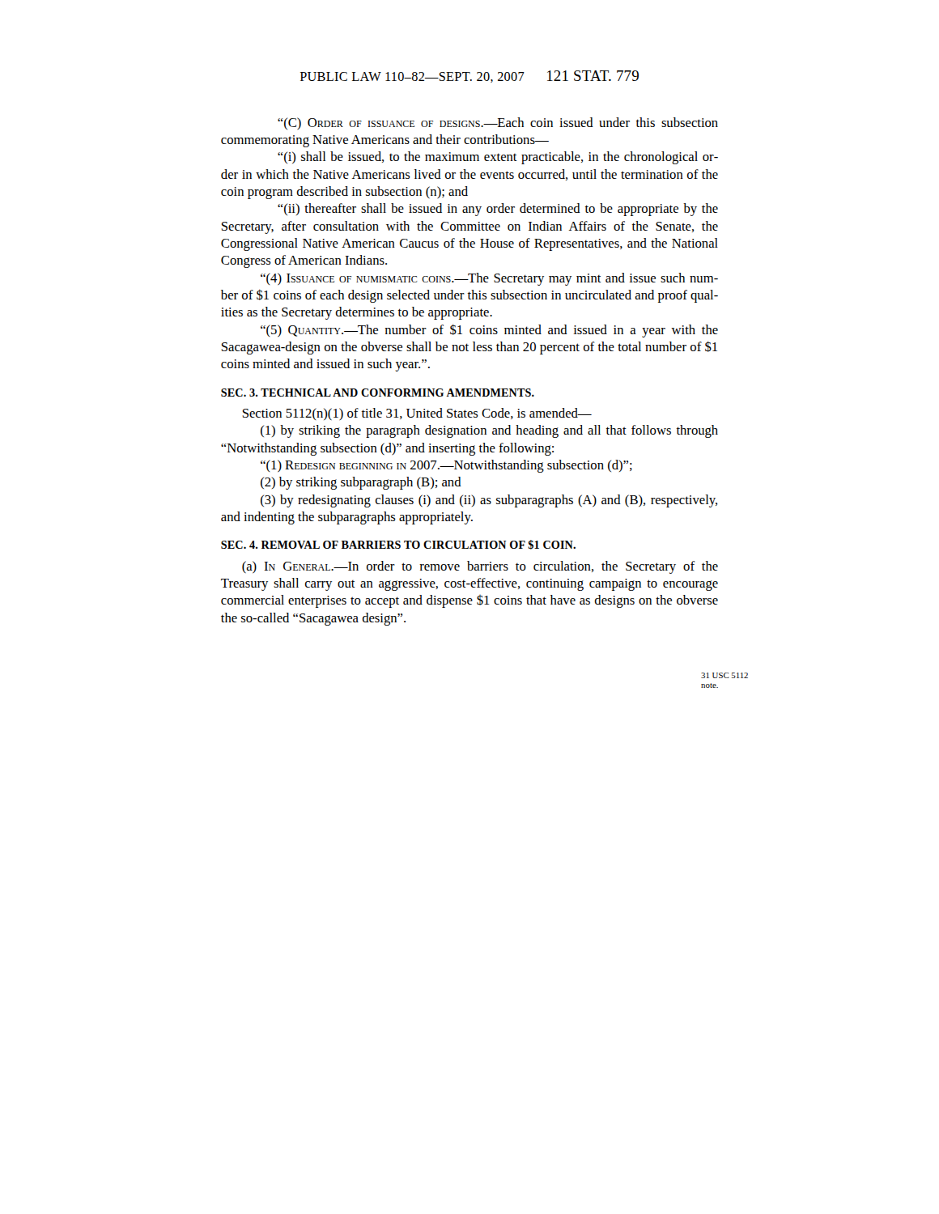PUBLIC LAW 110–82—SEPT. 20, 2007 121 STAT. 779
“(C) Order of issuance of designs.—Each coin issued under this subsection commemorating Native Americans and their contributions—
“(i) shall be issued, to the maximum extent practicable, in the chronological order in which the Native Americans lived or the events occurred, until the termination of the coin program described in subsection (n); and
“(ii) thereafter shall be issued in any order determined to be appropriate by the Secretary, after consultation with the Committee on Indian Affairs of the Senate, the Congressional Native American Caucus of the House of Representatives, and the National Congress of American Indians.
“(4) Issuance of numismatic coins.—The Secretary may mint and issue such number of $1 coins of each design selected under this subsection in uncirculated and proof qualities as the Secretary determines to be appropriate.
“(5) Quantity.—The number of $1 coins minted and issued in a year with the Sacagawea-design on the obverse shall be not less than 20 percent of the total number of $1 coins minted and issued in such year.”.
SEC. 3. TECHNICAL AND CONFORMING AMENDMENTS.
Section 5112(n)(1) of title 31, United States Code, is amended—
(1) by striking the paragraph designation and heading and all that follows through “Notwithstanding subsection (d)” and inserting the following:
“(1) Redesign beginning in 2007.—Notwithstanding subsection (d)”;
(2) by striking subparagraph (B); and
(3) by redesignating clauses (i) and (ii) as subparagraphs (A) and (B), respectively, and indenting the subparagraphs appropriately.
SEC. 4. REMOVAL OF BARRIERS TO CIRCULATION OF $1 COIN.
(a) In General.—In order to remove barriers to circulation, the Secretary of the Treasury shall carry out an aggressive, cost-effective, continuing campaign to encourage commercial enterprises to accept and dispense $1 coins that have as designs on the obverse the so-called “Sacagawea design”.
31 USC 5112
note.